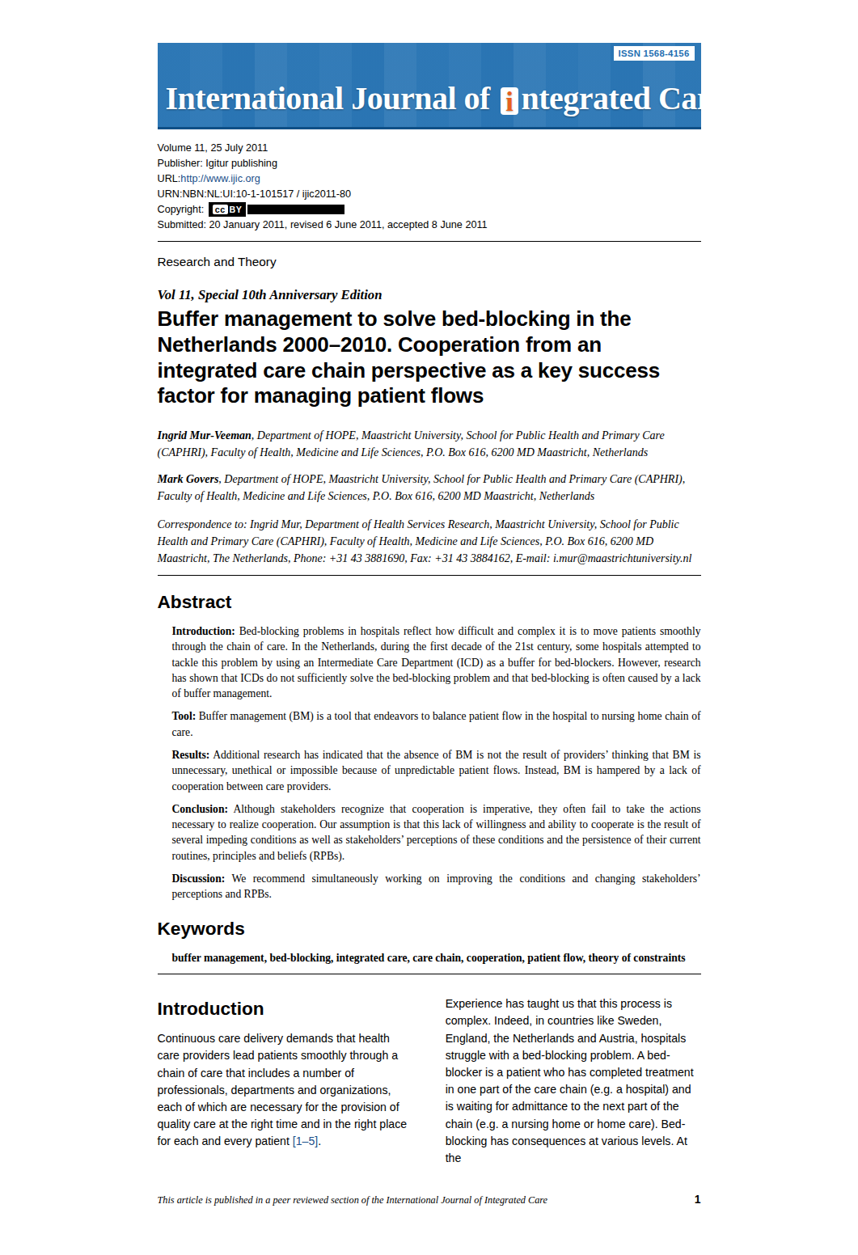ISSN 1568-4156
International Journal of integrated Care
Volume 11, 25 July 2011
Publisher: Igitur publishing
URL:http://www.ijic.org
URN:NBN:NL:UI:10-1-101517 / ijic2011-80
Copyright: cc BY
Submitted: 20 January 2011, revised 6 June 2011, accepted 8 June 2011
Research and Theory
Vol 11, Special 10th Anniversary Edition
Buffer management to solve bed-blocking in the Netherlands 2000–2010. Cooperation from an integrated care chain perspective as a key success factor for managing patient flows
Ingrid Mur-Veeman, Department of HOPE, Maastricht University, School for Public Health and Primary Care (CAPHRI), Faculty of Health, Medicine and Life Sciences, P.O. Box 616, 6200 MD Maastricht, Netherlands
Mark Govers, Department of HOPE, Maastricht University, School for Public Health and Primary Care (CAPHRI), Faculty of Health, Medicine and Life Sciences, P.O. Box 616, 6200 MD Maastricht, Netherlands
Correspondence to: Ingrid Mur, Department of Health Services Research, Maastricht University, School for Public Health and Primary Care (CAPHRI), Faculty of Health, Medicine and Life Sciences, P.O. Box 616, 6200 MD Maastricht, The Netherlands, Phone: +31 43 3881690, Fax: +31 43 3884162, E-mail: i.mur@maastrichtuniversity.nl
Abstract
Introduction: Bed-blocking problems in hospitals reflect how difficult and complex it is to move patients smoothly through the chain of care. In the Netherlands, during the first decade of the 21st century, some hospitals attempted to tackle this problem by using an Intermediate Care Department (ICD) as a buffer for bed-blockers. However, research has shown that ICDs do not sufficiently solve the bed-blocking problem and that bed-blocking is often caused by a lack of buffer management.
Tool: Buffer management (BM) is a tool that endeavors to balance patient flow in the hospital to nursing home chain of care.
Results: Additional research has indicated that the absence of BM is not the result of providers’ thinking that BM is unnecessary, unethical or impossible because of unpredictable patient flows. Instead, BM is hampered by a lack of cooperation between care providers.
Conclusion: Although stakeholders recognize that cooperation is imperative, they often fail to take the actions necessary to realize cooperation. Our assumption is that this lack of willingness and ability to cooperate is the result of several impeding conditions as well as stakeholders’ perceptions of these conditions and the persistence of their current routines, principles and beliefs (RPBs).
Discussion: We recommend simultaneously working on improving the conditions and changing stakeholders’ perceptions and RPBs.
Keywords
buffer management, bed-blocking, integrated care, care chain, cooperation, patient flow, theory of constraints
Introduction
Continuous care delivery demands that health care providers lead patients smoothly through a chain of care that includes a number of professionals, departments and organizations, each of which are necessary for the provision of quality care at the right time and in the right place for each and every patient [1–5].
Experience has taught us that this process is complex. Indeed, in countries like Sweden, England, the Netherlands and Austria, hospitals struggle with a bed-blocking problem. A bed-blocker is a patient who has completed treatment in one part of the care chain (e.g. a hospital) and is waiting for admittance to the next part of the chain (e.g. a nursing home or home care). Bed-blocking has consequences at various levels. At the
This article is published in a peer reviewed section of the International Journal of Integrated Care 1